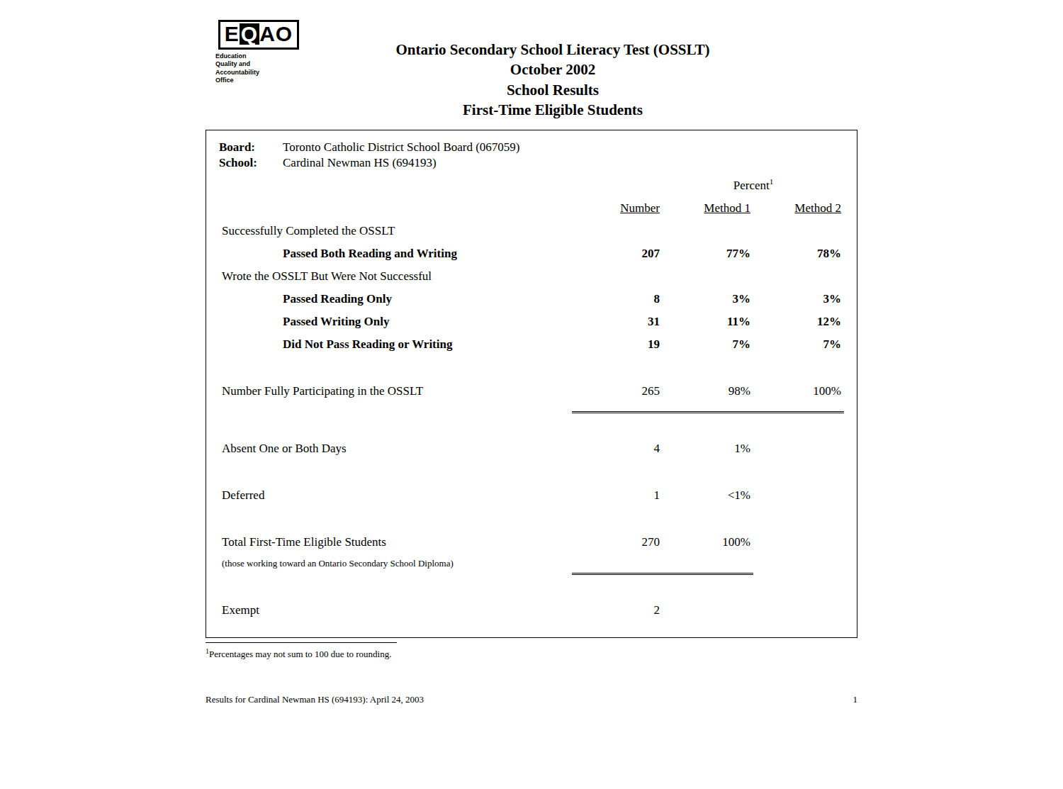EQAO
Education
Quality and
Accountability
Office
Ontario Secondary School Literacy Test (OSSLT) October 2002 School Results First-Time Eligible Students
Board: Toronto Catholic District School Board (067059)
School: Cardinal Newman HS (694193)
| | | Percent 1 |
| | Number | Method 1 | Method 2 |
| Successfully Completed the OSSLT | | | |
| Passed Both Reading and Writing | 207 | 77% | 78% |
| Wrote the OSSLT But Were Not Successful | | | |
| Passed Reading Only | 8 | 3% | 3% |
| Passed Writing Only | 31 | 11% | 12% |
| Did Not Pass Reading or Writing | 19 | 7% | 7% |
| Number Fully Participating in the OSSLT | 265 | 98% | 100% |
| Absent One or Both Days | 4 | 1% | |
| Deferred | 1 | <1% | |
| Total First-Time Eligible Students | 270 | 100% | |
| (those working toward an Ontario Secondary School Diploma) | | | |
| Exempt | 2 | | |
1Percentages may not sum to 100 due to rounding.
Results for Cardinal Newman HS (694193): April 24, 2003 1